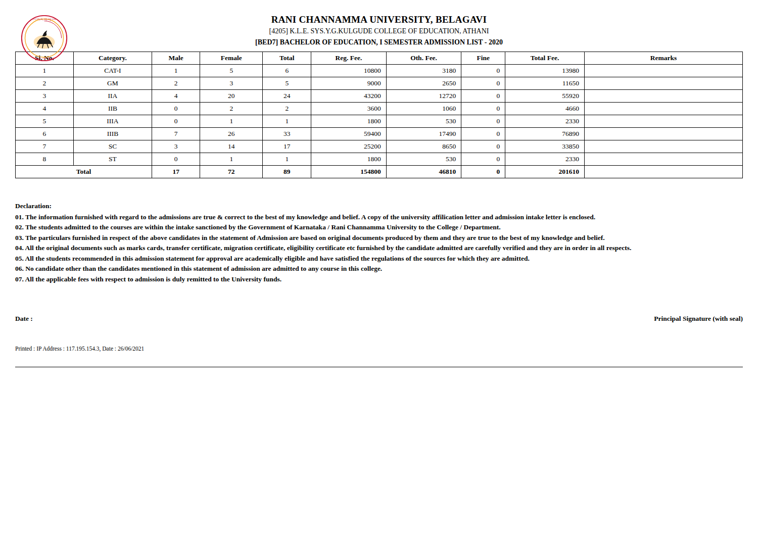ರಾಣಿ ಚನ್ನಮ್ಮ ವಿಶ್ವವಿದ್ಯಾಲಯ ವಿದ್ಯಯಾ ಸರ್ವೇ ಪೂಜ್ಯತೇ
RANI CHANNAMMA UNIVERSITY, BELAGAVI
[4205] K.L.E. SYS.Y.G.KULGUDE COLLEGE OF EDUCATION, ATHANI
[BED7] BACHELOR OF EDUCATION, I SEMESTER ADMISSION LIST - 2020
| Sl. No. | Category. | Male | Female | Total | Reg. Fee. | Oth. Fee. | Fine | Total Fee. | Remarks |
| --- | --- | --- | --- | --- | --- | --- | --- | --- | --- |
| 1 | CAT-I | 1 | 5 | 6 | 10800 | 3180 | 0 | 13980 | |
| 2 | GM | 2 | 3 | 5 | 9000 | 2650 | 0 | 11650 | |
| 3 | IIA | 4 | 20 | 24 | 43200 | 12720 | 0 | 55920 | |
| 4 | IIB | 0 | 2 | 2 | 3600 | 1060 | 0 | 4660 | |
| 5 | IIIA | 0 | 1 | 1 | 1800 | 530 | 0 | 2330 | |
| 6 | IIIB | 7 | 26 | 33 | 59400 | 17490 | 0 | 76890 | |
| 7 | SC | 3 | 14 | 17 | 25200 | 8650 | 0 | 33850 | |
| 8 | ST | 0 | 1 | 1 | 1800 | 530 | 0 | 2330 | |
| Total | 17 | 72 | 89 | 154800 | 46810 | 0 | 201610 | |
Declaration:
01. The information furnished with regard to the admissions are true & correct to the best of my knowledge and belief. A copy of the university affilication letter and admission intake letter is enclosed.
02. The students admitted to the courses are within the intake sanctioned by the Government of Karnataka / Rani Channamma University to the College / Department.
03. The particulars furnished in respect of the above candidates in the statement of Admission are based on original documents produced by them and they are true to the best of my knowledge and belief.
04. All the original documents such as marks cards, transfer certificate, migration certificate, eligibility certificate etc furnished by the candidate admitted are carefully verified and they are in order in all respects.
05. All the students recommended in this admission statement for approval are academically eligible and have satisfied the regulations of the sources for which they are admitted.
06. No candidate other than the candidates mentioned in this statement of admission are admitted to any course in this college.
07. All the applicable fees with respect to admission is duly remitted to the University funds.
Date :
Principal Signature (with seal)
Printed : IP Address : 117.195.154.3, Date : 26/06/2021